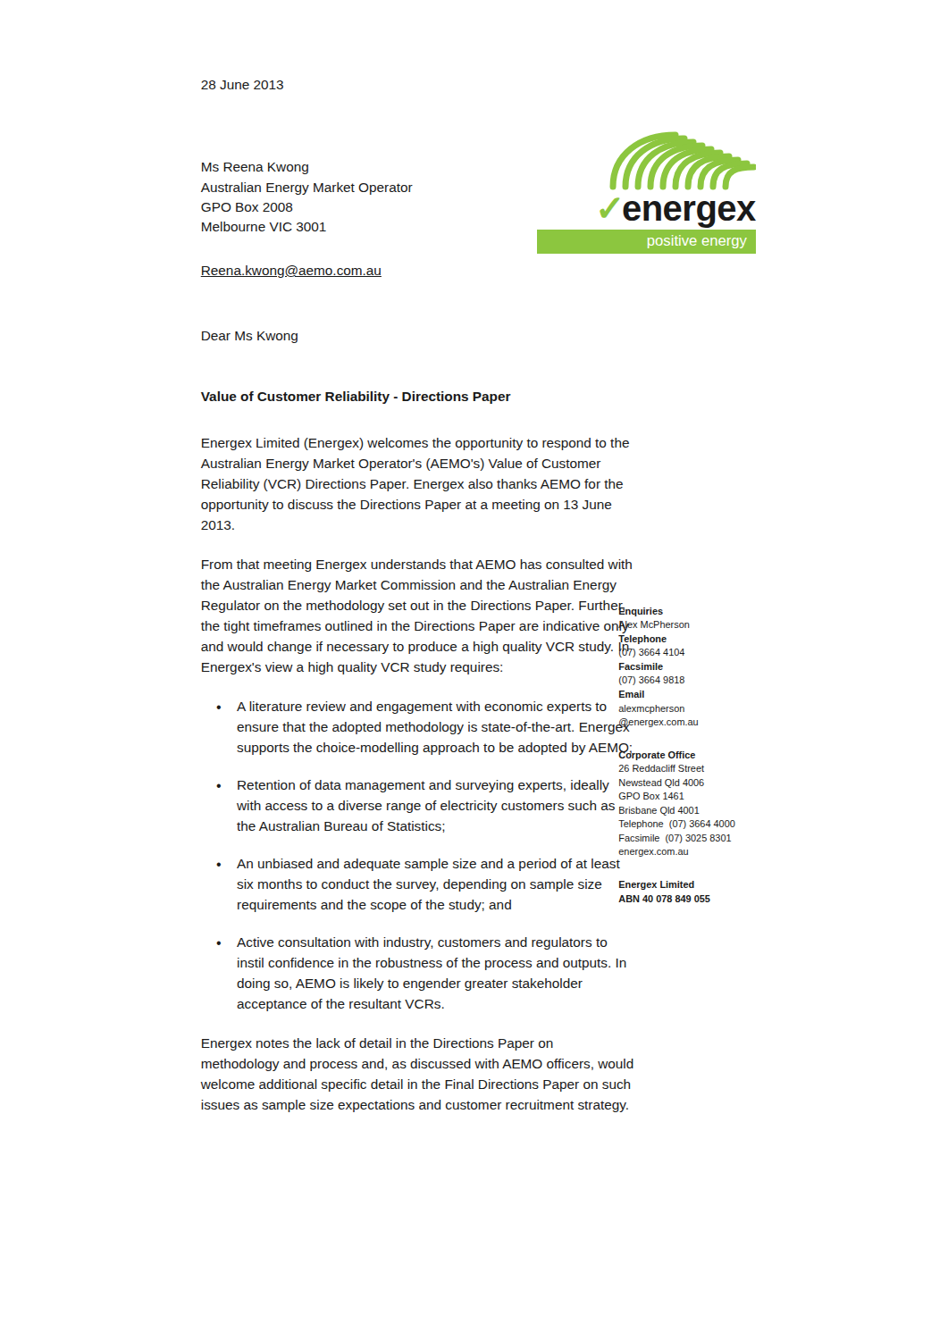28 June 2013
Ms Reena Kwong
Australian Energy Market Operator
GPO Box 2008
Melbourne VIC 3001
Reena.kwong@aemo.com.au
✓energex
positive energy
Dear Ms Kwong
Value of Customer Reliability - Directions Paper
Energex Limited (Energex) welcomes the opportunity to respond to the Australian Energy Market Operator's (AEMO's) Value of Customer Reliability (VCR) Directions Paper. Energex also thanks AEMO for the opportunity to discuss the Directions Paper at a meeting on 13 June 2013.
From that meeting Energex understands that AEMO has consulted with the Australian Energy Market Commission and the Australian Energy Regulator on the methodology set out in the Directions Paper. Further, the tight timeframes outlined in the Directions Paper are indicative only and would change if necessary to produce a high quality VCR study. In Energex's view a high quality VCR study requires:
A literature review and engagement with economic experts to ensure that the adopted methodology is state-of-the-art. Energex supports the choice-modelling approach to be adopted by AEMO;
Retention of data management and surveying experts, ideally with access to a diverse range of electricity customers such as the Australian Bureau of Statistics;
An unbiased and adequate sample size and a period of at least six months to conduct the survey, depending on sample size requirements and the scope of the study; and
Active consultation with industry, customers and regulators to instil confidence in the robustness of the process and outputs. In doing so, AEMO is likely to engender greater stakeholder acceptance of the resultant VCRs.
Energex notes the lack of detail in the Directions Paper on methodology and process and, as discussed with AEMO officers, would welcome additional specific detail in the Final Directions Paper on such issues as sample size expectations and customer recruitment strategy.
Enquiries
Alex McPherson
Telephone
(07) 3664 4104
Facsimile
(07) 3664 9818
Email
alexmcpherson
@energex.com.au
Corporate Office
26 Reddacliff Street
Newstead Qld 4006
GPO Box 1461
Brisbane Qld 4001
Telephone (07) 3664 4000
Facsimile (07) 3025 8301
energex.com.au
Energex Limited
ABN 40 078 849 055